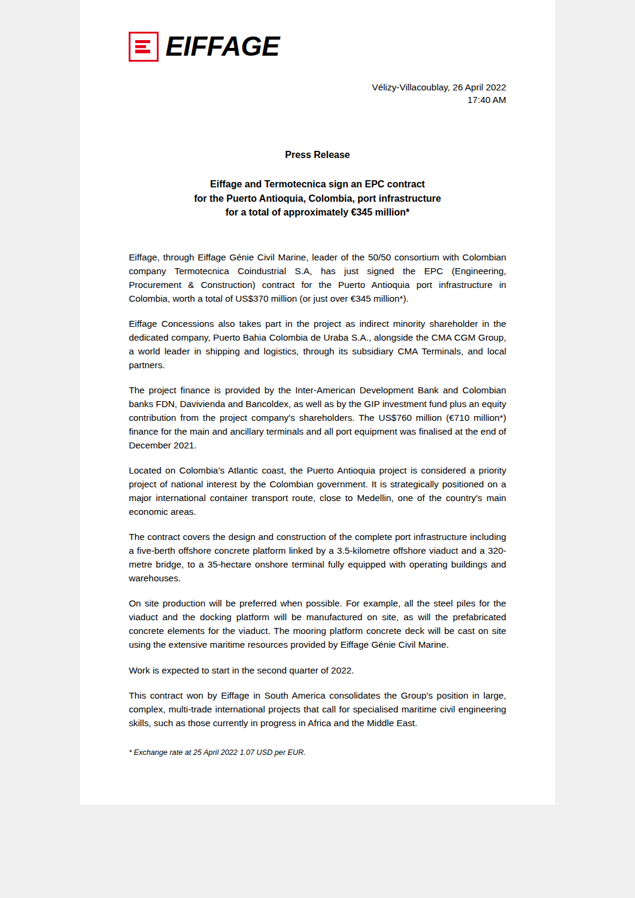EIFFAGE
Vélizy-Villacoublay, 26 April 2022
17:40 AM
Press Release
Eiffage and Termotecnica sign an EPC contract
for the Puerto Antioquia, Colombia, port infrastructure
for a total of approximately €345 million*
Eiffage, through Eiffage Génie Civil Marine, leader of the 50/50 consortium with Colombian company Termotecnica Coindustrial S.A, has just signed the EPC (Engineering, Procurement & Construction) contract for the Puerto Antioquia port infrastructure in Colombia, worth a total of US$370 million (or just over €345 million*).
Eiffage Concessions also takes part in the project as indirect minority shareholder in the dedicated company, Puerto Bahia Colombia de Uraba S.A., alongside the CMA CGM Group, a world leader in shipping and logistics, through its subsidiary CMA Terminals, and local partners.
The project finance is provided by the Inter-American Development Bank and Colombian banks FDN, Davivienda and Bancoldex, as well as by the GIP investment fund plus an equity contribution from the project company's shareholders. The US$760 million (€710 million*) finance for the main and ancillary terminals and all port equipment was finalised at the end of December 2021.
Located on Colombia’s Atlantic coast, the Puerto Antioquia project is considered a priority project of national interest by the Colombian government. It is strategically positioned on a major international container transport route, close to Medellin, one of the country's main economic areas.
The contract covers the design and construction of the complete port infrastructure including a five-berth offshore concrete platform linked by a 3.5-kilometre offshore viaduct and a 320-metre bridge, to a 35-hectare onshore terminal fully equipped with operating buildings and warehouses.
On site production will be preferred when possible. For example, all the steel piles for the viaduct and the docking platform will be manufactured on site, as will the prefabricated concrete elements for the viaduct. The mooring platform concrete deck will be cast on site using the extensive maritime resources provided by Eiffage Génie Civil Marine.
Work is expected to start in the second quarter of 2022.
This contract won by Eiffage in South America consolidates the Group's position in large, complex, multi-trade international projects that call for specialised maritime civil engineering skills, such as those currently in progress in Africa and the Middle East.
* Exchange rate at 25 April 2022 1.07 USD per EUR.